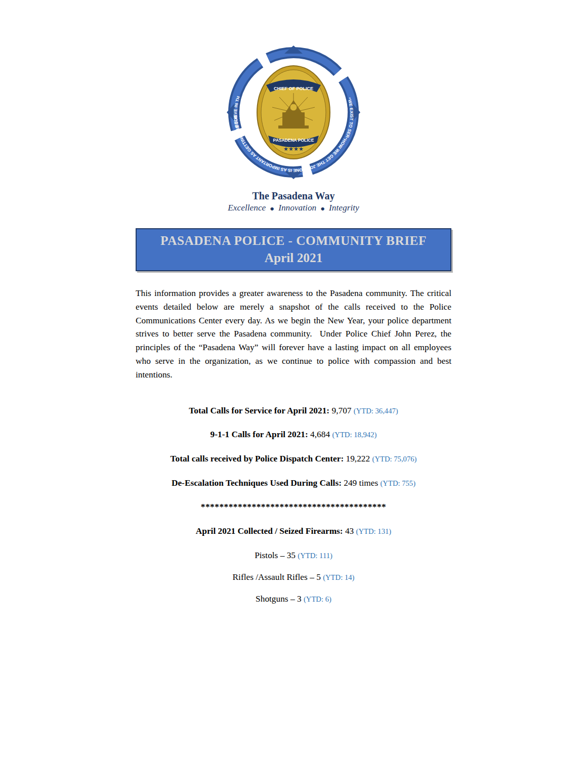“WE ARE FAIR BUT FIRM” “WE ARE PROACTIVE” “WE EXIST TO SERVE THE COMMUNITY” “WE BELIEVE IN THE PERSONAL TOUCH” “HOW WE GET THE JOB DONE IS AS IMPORTANT AS GETTING THE JOB DONE” CHIEF OF POLICE PASADENA POLICE ★★★★
The Pasadena Way
Excellence ● Innovation ● Integrity
PASADENA POLICE - COMMUNITY BRIEF
April 2021
This information provides a greater awareness to the Pasadena community. The critical events detailed below are merely a snapshot of the calls received to the Police Communications Center every day. As we begin the New Year, your police department strives to better serve the Pasadena community. Under Police Chief John Perez, the principles of the “Pasadena Way” will forever have a lasting impact on all employees who serve in the organization, as we continue to police with compassion and best intentions.
Total Calls for Service for April 2021: 9,707 (YTD: 36,447)
9-1-1 Calls for April 2021: 4,684 (YTD: 18,942)
Total calls received by Police Dispatch Center: 19,222 (YTD: 75,076)
De-Escalation Techniques Used During Calls: 249 times (YTD: 755)
****************************************
April 2021 Collected / Seized Firearms: 43 (YTD: 131)
Pistols – 35 (YTD: 111)
Rifles /Assault Rifles – 5 (YTD: 14)
Shotguns – 3 (YTD: 6)